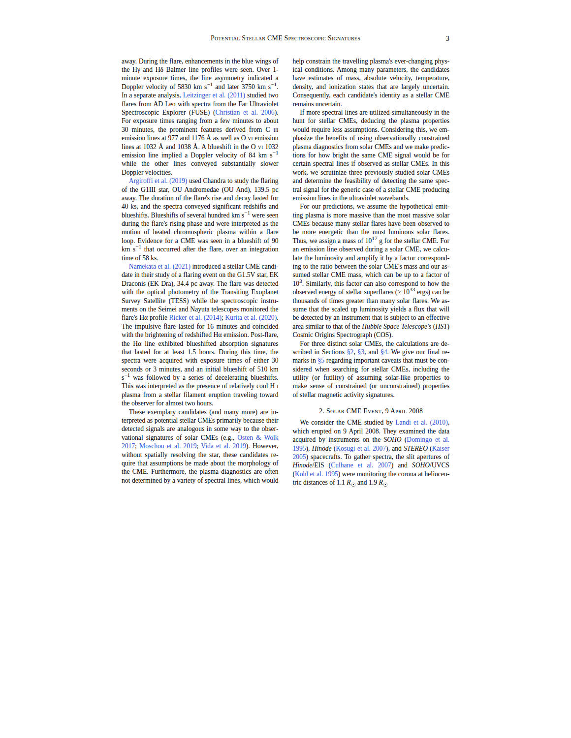Potential Stellar CME Spectroscopic Signatures 3
away. During the flare, enhancements in the blue wings of the Hγ and Hδ Balmer line profiles were seen. Over 1-minute exposure times, the line asymmetry indicated a Doppler velocity of 5830 km s−1 and later 3750 km s−1. In a separate analysis, Leitzinger et al. (2011) studied two flares from AD Leo with spectra from the Far Ultraviolet Spectroscopic Explorer (FUSE) (Christian et al. 2006). For exposure times ranging from a few minutes to about 30 minutes, the prominent features derived from C iii emission lines at 977 and 1176 Å as well as O vi emission lines at 1032 Å and 1038 Å. A blueshift in the O vi 1032 emission line implied a Doppler velocity of 84 km s−1 while the other lines conveyed substantially slower Doppler velocities.
Argiroffi et al. (2019) used Chandra to study the flaring of the G1III star, OU Andromedae (OU And), 139.5 pc away. The duration of the flare's rise and decay lasted for 40 ks, and the spectra conveyed significant redshifts and blueshifts. Blueshifts of several hundred km s−1 were seen during the flare's rising phase and were interpreted as the motion of heated chromospheric plasma within a flare loop. Evidence for a CME was seen in a blueshift of 90 km s−1 that occurred after the flare, over an integration time of 58 ks.
Namekata et al. (2021) introduced a stellar CME candidate in their study of a flaring event on the G1.5V star, EK Draconis (EK Dra), 34.4 pc away. The flare was detected with the optical photometry of the Transiting Exoplanet Survey Satellite (TESS) while the spectroscopic instruments on the Seimei and Nayuta telescopes monitored the flare's Hα profile Ricker et al. (2014); Kurita et al. (2020). The impulsive flare lasted for 16 minutes and coincided with the brightening of redshifted Hα emission. Post-flare, the Hα line exhibited blueshifted absorption signatures that lasted for at least 1.5 hours. During this time, the spectra were acquired with exposure times of either 30 seconds or 3 minutes, and an initial blueshift of 510 km s−1 was followed by a series of decelerating blueshifts. This was interpreted as the presence of relatively cool H i plasma from a stellar filament eruption traveling toward the observer for almost two hours.
These exemplary candidates (and many more) are interpreted as potential stellar CMEs primarily because their detected signals are analogous in some way to the observational signatures of solar CMEs (e.g., Osten & Wolk 2017; Moschou et al. 2019; Vida et al. 2019). However, without spatially resolving the star, these candidates require that assumptions be made about the morphology of the CME. Furthermore, the plasma diagnostics are often not determined by a variety of spectral lines, which would help constrain the travelling plasma's ever-changing physical conditions. Among many parameters, the candidates have estimates of mass, absolute velocity, temperature, density, and ionization states that are largely uncertain. Consequently, each candidate's identity as a stellar CME remains uncertain.
If more spectral lines are utilized simultaneously in the hunt for stellar CMEs, deducing the plasma properties would require less assumptions. Considering this, we emphasize the benefits of using observationally constrained plasma diagnostics from solar CMEs and we make predictions for how bright the same CME signal would be for certain spectral lines if observed as stellar CMEs. In this work, we scrutinize three previously studied solar CMEs and determine the feasibility of detecting the same spectral signal for the generic case of a stellar CME producing emission lines in the ultraviolet wavebands.
For our predictions, we assume the hypothetical emitting plasma is more massive than the most massive solar CMEs because many stellar flares have been observed to be more energetic than the most luminous solar flares. Thus, we assign a mass of 1017 g for the stellar CME. For an emission line observed during a solar CME, we calculate the luminosity and amplify it by a factor corresponding to the ratio between the solar CME's mass and our assumed stellar CME mass, which can be up to a factor of 103. Similarly, this factor can also correspond to how the observed energy of stellar superflares (> 1033 ergs) can be thousands of times greater than many solar flares. We assume that the scaled up luminosity yields a flux that will be detected by an instrument that is subject to an effective area similar to that of the Hubble Space Telescope's (HST) Cosmic Origins Spectrograph (COS).
For three distinct solar CMEs, the calculations are described in Sections §2, §3, and §4. We give our final remarks in §5 regarding important caveats that must be considered when searching for stellar CMEs, including the utility (or futility) of assuming solar-like properties to make sense of constrained (or unconstrained) properties of stellar magnetic activity signatures.
2. Solar CME Event, 9 April 2008
We consider the CME studied by Landi et al. (2010), which erupted on 9 April 2008. They examined the data acquired by instruments on the SOHO (Domingo et al. 1995), Hinode (Kosugi et al. 2007), and STEREO (Kaiser 2005) spacecrafts. To gather spectra, the slit apertures of Hinode/EIS (Culhane et al. 2007) and SOHO/UVCS (Kohl et al. 1995) were monitoring the corona at heliocentric distances of 1.1 R☉ and 1.9 R☉